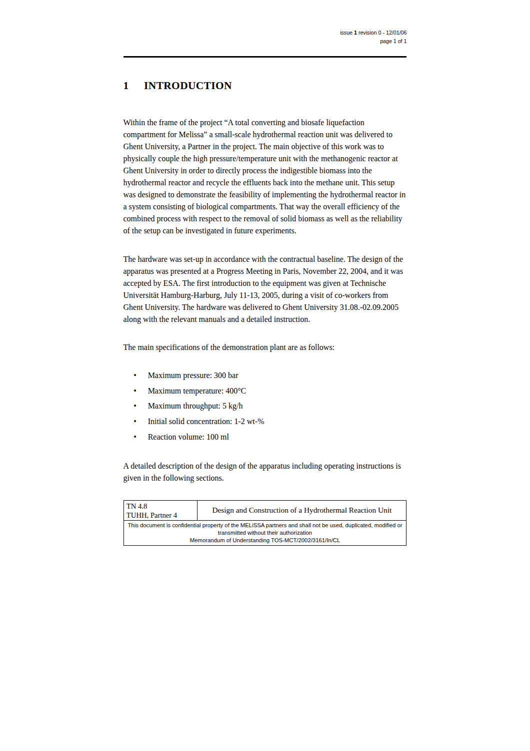issue 1 revision 0 - 12/01/06
page 1 of 1
1 INTRODUCTION
Within the frame of the project “A total converting and biosafe liquefaction compartment for Melissa” a small-scale hydrothermal reaction unit was delivered to Ghent University, a Partner in the project. The main objective of this work was to physically couple the high pressure/temperature unit with the methanogenic reactor at Ghent University in order to directly process the indigestible biomass into the hydrothermal reactor and recycle the effluents back into the methane unit. This setup was designed to demonstrate the feasibility of implementing the hydrothermal reactor in a system consisting of biological compartments. That way the overall efficiency of the combined process with respect to the removal of solid biomass as well as the reliability of the setup can be investigated in future experiments.
The hardware was set-up in accordance with the contractual baseline. The design of the apparatus was presented at a Progress Meeting in Paris, November 22, 2004, and it was accepted by ESA. The first introduction to the equipment was given at Technische Universität Hamburg-Harburg, July 11-13, 2005, during a visit of co-workers from Ghent University. The hardware was delivered to Ghent University 31.08.-02.09.2005 along with the relevant manuals and a detailed instruction.
The main specifications of the demonstration plant are as follows:
Maximum pressure: 300 bar
Maximum temperature: 400°C
Maximum throughput: 5 kg/h
Initial solid concentration: 1-2 wt-%
Reaction volume: 100 ml
A detailed description of the design of the apparatus including operating instructions is given in the following sections.
| TN 4.8 TUHH, Partner 4 | Design and Construction of a Hydrothermal Reaction Unit |
| This document is confidential property of the MELiSSA partners and shall not be used, duplicated, modified or transmitted without their authorization Memorandum of Understanding TOS-MCT/2002/3161/In/CL |